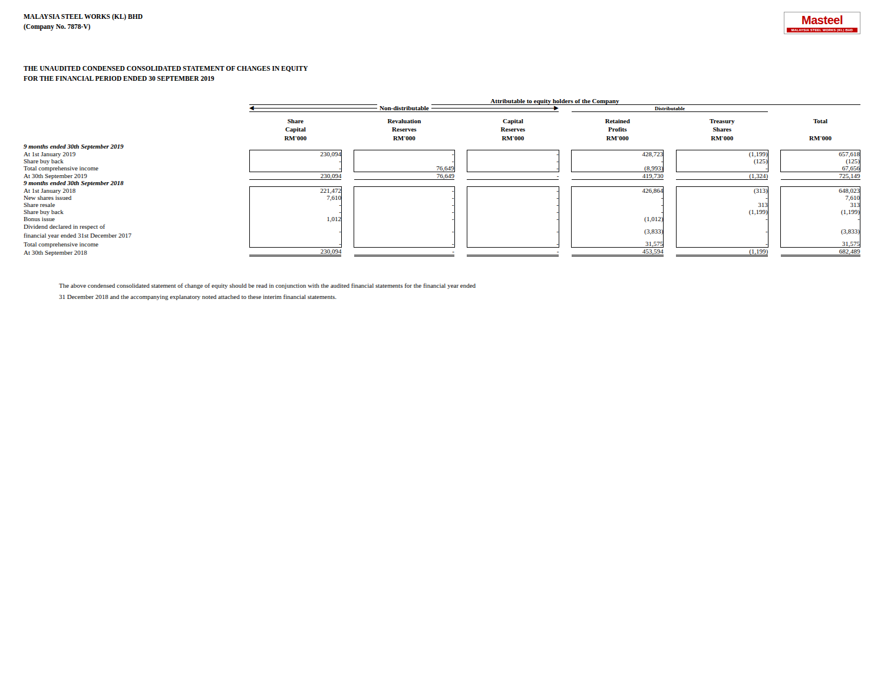MALAYSIA STEEL WORKS (KL) BHD
(Company No. 7878-V)
Masteel
MALAYSIA STEEL WORKS (KL) BHD
THE UNAUDITED CONDENSED CONSOLIDATED STATEMENT OF CHANGES IN EQUITY
FOR THE FINANCIAL PERIOD ENDED 30 SEPTEMBER 2019
| | | Attributable to equity holders of the Company |
| | | ◀ Non-distributable ▶ | | Distributable | | |
| | | Share Capital RM'000 | | Revaluation Reserves RM'000 | | Capital Reserves RM'000 | | Retained Profits RM'000 | | Treasury Shares RM'000 | | Total RM'000 |
| 9 months ended 30th September 2019 | |
| At 1st January 2019 | | 230,094 | | - | | - | | 428,723 | | (1,199) | | 657,618 |
| Share buy back | | - | | - | | - | | - | | (125) | | (125) |
| Total comprehensive income | | - | | 76,649 | | - | | (8,993) | | - | | 67,656 |
| At 30th September 2019 | | 230,094 | | 76,649 | | - | | 419,730 | | (1,324) | | 725,149 |
| 9 months ended 30th September 2018 | |
| At 1st January 2018 | | 221,472 | | - | | - | | 426,864 | | (313) | | 648,023 |
| New shares issued | | 7,610 | | - | | - | | - | | - | | 7,610 |
| Share resale | | - | | - | | - | | - | | 313 | | 313 |
| Share buy back | | - | | - | | - | | - | | (1,199) | | (1,199) |
| Bonus issue | | 1,012 | | - | | - | | (1,012) | | - | | - |
| Dividend declared in respect of financial year ended 31st December 2017 | | - | | - | | - | | (3,833) | | - | | (3,833) |
| Total comprehensive income | | - | | - | | - | | 31,575 | | - | | 31,575 |
| At 30th September 2018 | | 230,094 | | - | | - | | 453,594 | | (1,199) | | 682,489 |
The above condensed consolidated statement of change of equity should be read in conjunction with the audited financial statements for the financial year ended
31 December 2018 and the accompanying explanatory noted attached to these interim financial statements.